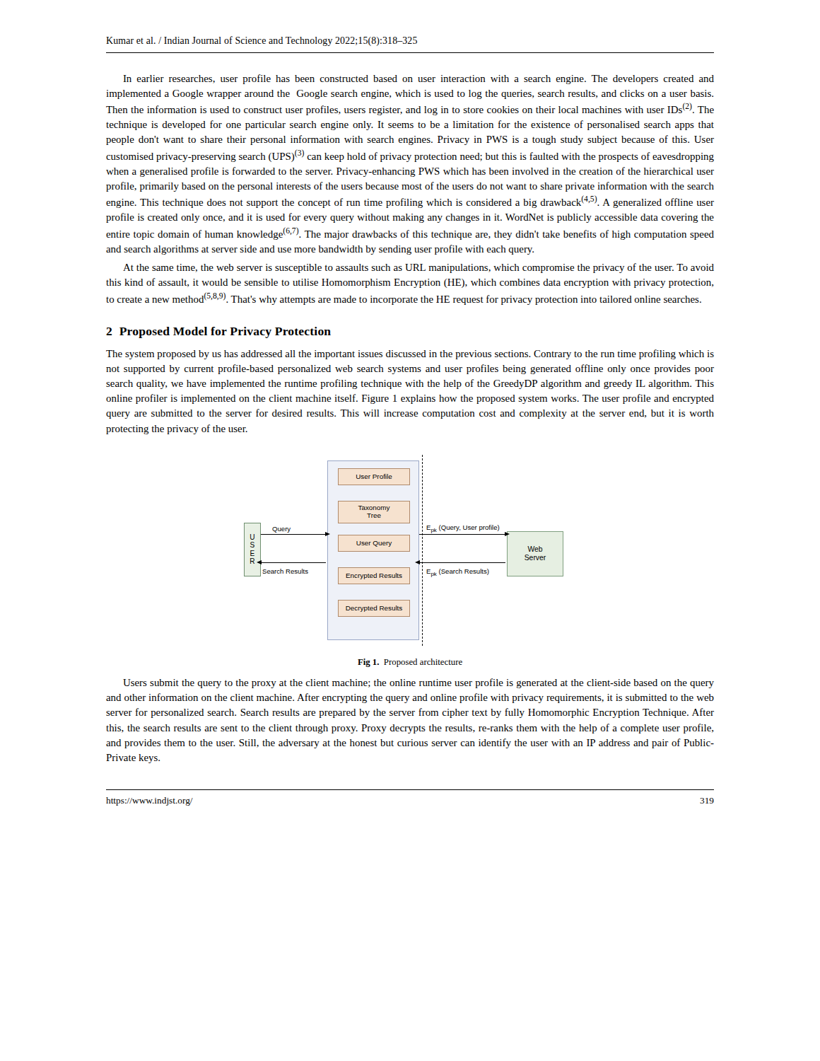Kumar et al. / Indian Journal of Science and Technology 2022;15(8):318–325
In earlier researches, user profile has been constructed based on user interaction with a search engine. The developers created and implemented a Google wrapper around the Google search engine, which is used to log the queries, search results, and clicks on a user basis. Then the information is used to construct user profiles, users register, and log in to store cookies on their local machines with user IDs(2). The technique is developed for one particular search engine only. It seems to be a limitation for the existence of personalised search apps that people don't want to share their personal information with search engines. Privacy in PWS is a tough study subject because of this. User customised privacy-preserving search (UPS)(3) can keep hold of privacy protection need; but this is faulted with the prospects of eavesdropping when a generalised profile is forwarded to the server. Privacy-enhancing PWS which has been involved in the creation of the hierarchical user profile, primarily based on the personal interests of the users because most of the users do not want to share private information with the search engine. This technique does not support the concept of run time profiling which is considered a big drawback(4,5). A generalized offline user profile is created only once, and it is used for every query without making any changes in it. WordNet is publicly accessible data covering the entire topic domain of human knowledge(6,7). The major drawbacks of this technique are, they didn't take benefits of high computation speed and search algorithms at server side and use more bandwidth by sending user profile with each query.
At the same time, the web server is susceptible to assaults such as URL manipulations, which compromise the privacy of the user. To avoid this kind of assault, it would be sensible to utilise Homomorphism Encryption (HE), which combines data encryption with privacy protection, to create a new method(5,8,9). That's why attempts are made to incorporate the HE request for privacy protection into tailored online searches.
2 Proposed Model for Privacy Protection
The system proposed by us has addressed all the important issues discussed in the previous sections. Contrary to the run time profiling which is not supported by current profile-based personalized web search systems and user profiles being generated offline only once provides poor search quality, we have implemented the runtime profiling technique with the help of the GreedyDP algorithm and greedy IL algorithm. This online profiler is implemented on the client machine itself. Figure 1 explains how the proposed system works. The user profile and encrypted query are submitted to the server for desired results. This will increase computation cost and complexity at the server end, but it is worth protecting the privacy of the user.
U
S
E
R
User Profile
Taxonomy
Tree
User Query
Encrypted Results
Decrypted Results
Web
Server
Query
Search Results
Epk (Query, User profile)
Epk (Search Results)
Fig 1. Proposed architecture
Users submit the query to the proxy at the client machine; the online runtime user profile is generated at the client-side based on the query and other information on the client machine. After encrypting the query and online profile with privacy requirements, it is submitted to the web server for personalized search. Search results are prepared by the server from cipher text by fully Homomorphic Encryption Technique. After this, the search results are sent to the client through proxy. Proxy decrypts the results, re-ranks them with the help of a complete user profile, and provides them to the user. Still, the adversary at the honest but curious server can identify the user with an IP address and pair of Public-Private keys.
https://www.indjst.org/ 319